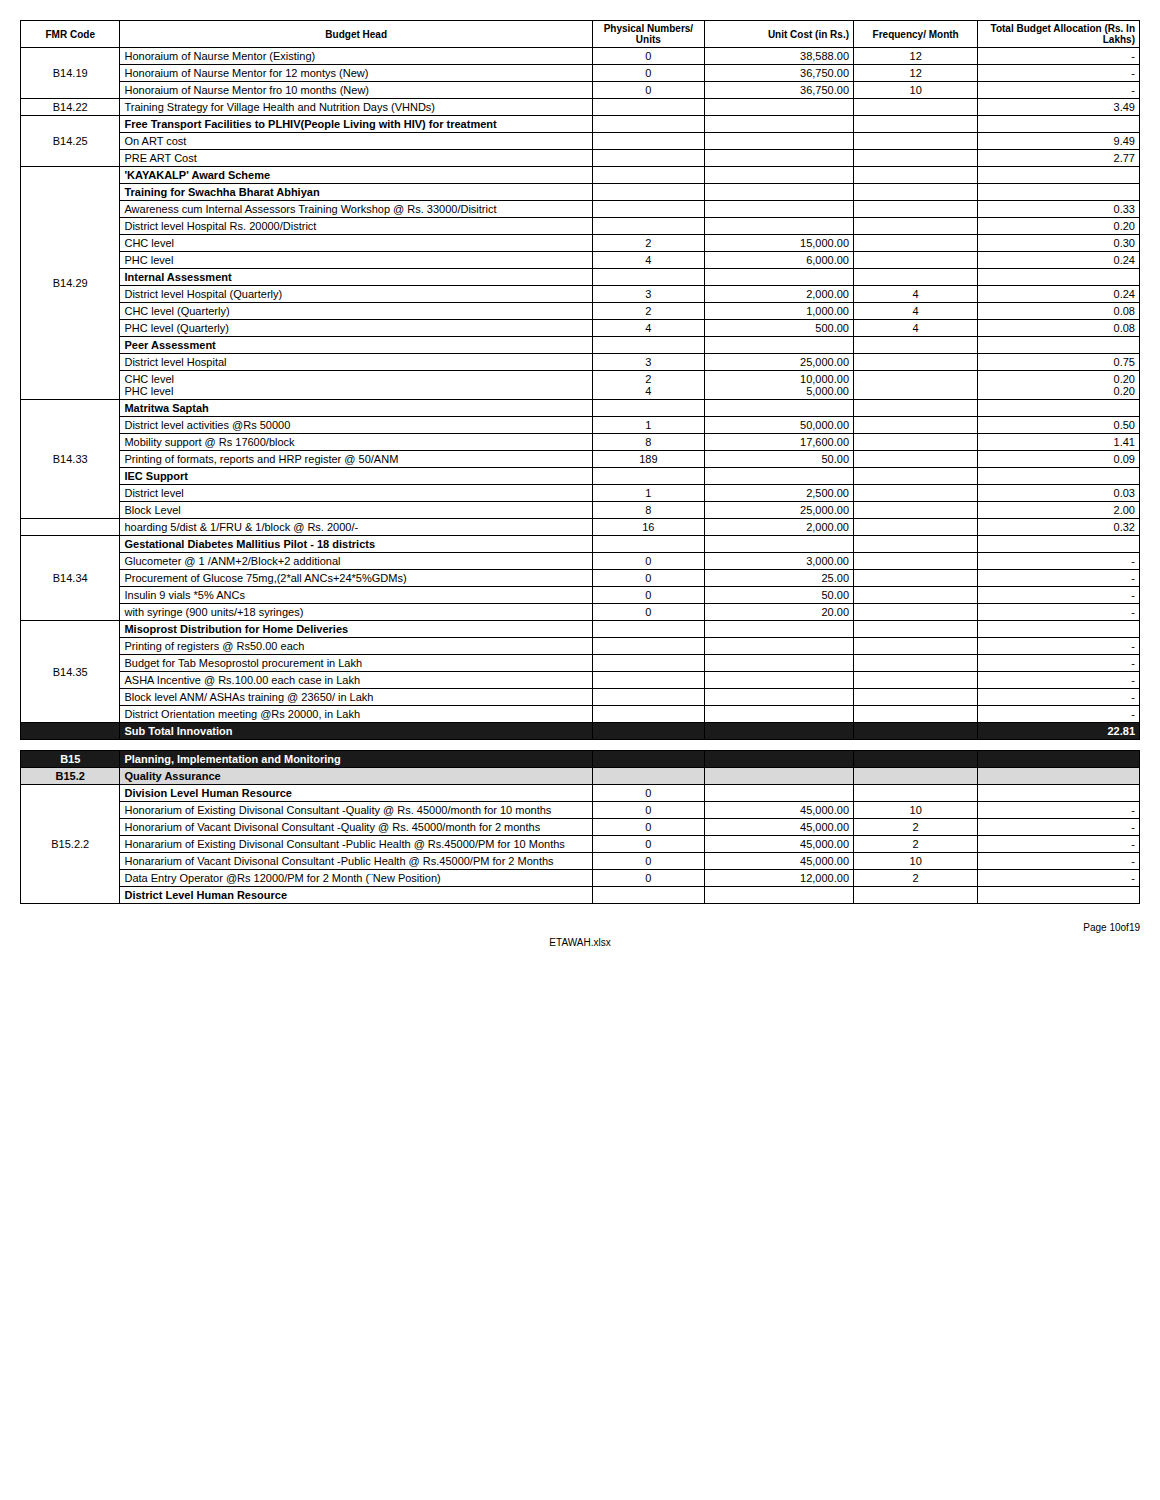| FMR Code | Budget Head | Physical Numbers/ Units | Unit Cost (in Rs.) | Frequency/ Month | Total Budget Allocation (Rs. In Lakhs) |
| --- | --- | --- | --- | --- | --- |
| B14.19 | Honoraium of Naurse Mentor (Existing) | 0 | 38,588.00 | 12 | - |
| Honoraium of Naurse Mentor for 12 montys (New) | 0 | 36,750.00 | 12 | - |
| Honoraium of Naurse Mentor fro 10 months (New) | 0 | 36,750.00 | 10 | - |
| B14.22 | Training Strategy for Village Health and Nutrition Days (VHNDs) | | | | 3.49 |
| B14.25 | Free Transport Facilities to PLHIV(People Living with HIV) for treatment | | | | |
| On ART cost | | | | 9.49 |
| PRE ART Cost | | | | 2.77 |
| B14.29 | 'KAYAKALP' Award Scheme | | | | |
| Training for Swachha Bharat Abhiyan | | | | |
| Awareness cum Internal Assessors Training Workshop @ Rs. 33000/Disitrict | | | | 0.33 |
| District level Hospital Rs. 20000/District | | | | 0.20 |
| CHC level | 2 | 15,000.00 | | 0.30 |
| PHC level | 4 | 6,000.00 | | 0.24 |
| Internal Assessment | | | | |
| District level Hospital (Quarterly) | 3 | 2,000.00 | 4 | 0.24 |
| CHC level (Quarterly) | 2 | 1,000.00 | 4 | 0.08 |
| PHC level (Quarterly) | 4 | 500.00 | 4 | 0.08 |
| Peer Assessment | | | | |
| District level Hospital | 3 | 25,000.00 | | 0.75 |
| CHC level PHC level | 2 4 | 10,000.00 5,000.00 | | 0.20 0.20 |
| B14.33 | Matritwa Saptah | | | | |
| District level activities @Rs 50000 | 1 | 50,000.00 | | 0.50 |
| Mobility support @ Rs 17600/block | 8 | 17,600.00 | | 1.41 |
| Printing of formats, reports and HRP register @ 50/ANM | 189 | 50.00 | | 0.09 |
| IEC Support | | | | |
| District level | 1 | 2,500.00 | | 0.03 |
| Block Level | 8 | 25,000.00 | | 2.00 |
| | hoarding 5/dist & 1/FRU & 1/block @ Rs. 2000/- | 16 | 2,000.00 | | 0.32 |
| B14.34 | Gestational Diabetes Mallitius Pilot - 18 districts | | | | |
| Glucometer @ 1 /ANM+2/Block+2 additional | 0 | 3,000.00 | | - |
| Procurement of Glucose 75mg,(2*all ANCs+24*5%GDMs) | 0 | 25.00 | | - |
| Insulin 9 vials *5% ANCs | 0 | 50.00 | | - |
| with syringe (900 units/+18 syringes) | 0 | 20.00 | | - |
| B14.35 | Misoprost Distribution for Home Deliveries | | | | |
| Printing of registers @ Rs50.00 each | | | | - |
| Budget for Tab Mesoprostol procurement in Lakh | | | | - |
| ASHA Incentive @ Rs.100.00 each case in Lakh | | | | - |
| Block level ANM/ ASHAs training @ 23650/ in Lakh | | | | - |
| District Orientation meeting @Rs 20000, in Lakh | | | | - |
| | Sub Total Innovation | | | | 22.81 |
| B15 | Planning, Implementation and Monitoring | | | | |
| B15.2 | Quality Assurance | | | | |
| B15.2.2 | Division Level Human Resource | 0 | | | |
| Honorarium of Existing Divisonal Consultant -Quality @ Rs. 45000/month for 10 months | 0 | 45,000.00 | 10 | - |
| Honorarium of Vacant Divisonal Consultant -Quality @ Rs. 45000/month for 2 months | 0 | 45,000.00 | 2 | - |
| Honararium of Existing Divisonal Consultant -Public Health @ Rs.45000/PM for 10 Months | 0 | 45,000.00 | 2 | - |
| Honararium of Vacant Divisonal Consultant -Public Health @ Rs.45000/PM for 2 Months | 0 | 45,000.00 | 10 | - |
| Data Entry Operator @Rs 12000/PM for 2 Month (¨New Position) | 0 | 12,000.00 | 2 | - |
| District Level Human Resource | | | | |
Page 10of19
ETAWAH.xlsx